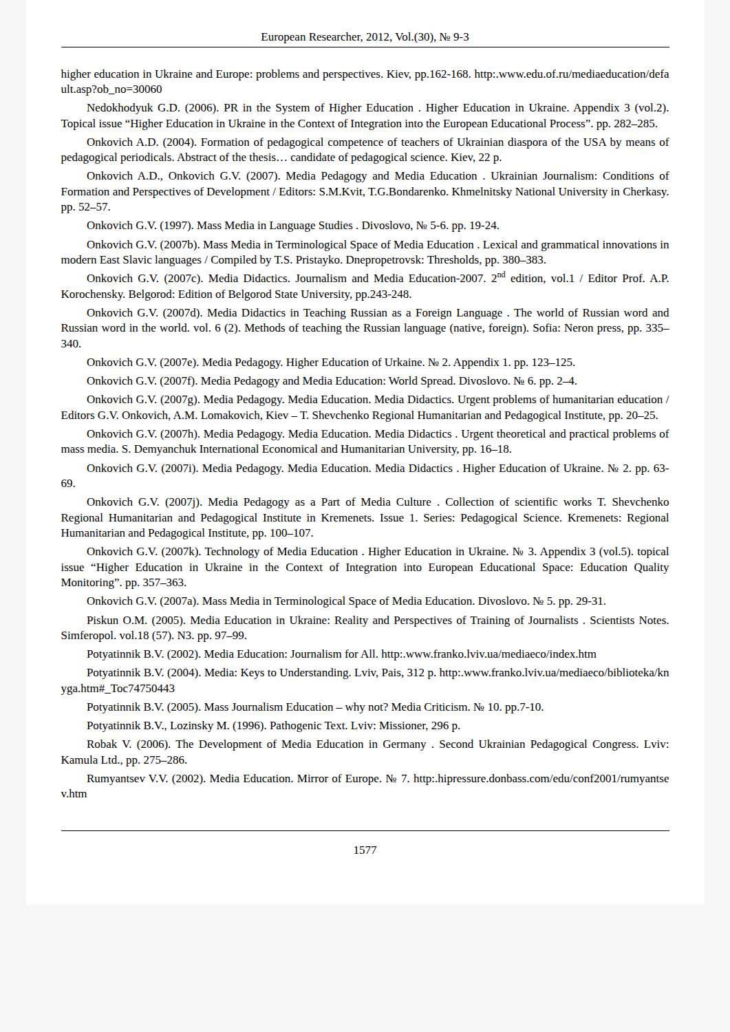European Researcher, 2012, Vol.(30), № 9-3
higher education in Ukraine and Europe: problems and perspectives. Kiev, pp.162-168. http:.www.edu.of.ru/mediaeducation/default.asp?ob_no=30060
Nedokhodyuk G.D. (2006). PR in the System of Higher Education . Higher Education in Ukraine. Appendix 3 (vol.2). Topical issue “Higher Education in Ukraine in the Context of Integration into the European Educational Process”. pp. 282–285.
Onkovich A.D. (2004). Formation of pedagogical competence of teachers of Ukrainian diaspora of the USA by means of pedagogical periodicals. Abstract of the thesis… candidate of pedagogical science. Kiev, 22 p.
Onkovich A.D., Onkovich G.V. (2007). Media Pedagogy and Media Education . Ukrainian Journalism: Conditions of Formation and Perspectives of Development / Editors: S.M.Kvit, T.G.Bondarenko. Khmelnitsky National University in Cherkasy. pp. 52–57.
Onkovich G.V. (1997). Mass Media in Language Studies . Divoslovo, № 5-6. pp. 19-24.
Onkovich G.V. (2007b). Mass Media in Terminological Space of Media Education . Lexical and grammatical innovations in modern East Slavic languages / Compiled by T.S. Pristayko. Dnepropetrovsk: Thresholds, pp. 380–383.
Onkovich G.V. (2007c). Media Didactics. Journalism and Media Education-2007. 2nd edition, vol.1 / Editor Prof. A.P. Korochensky. Belgorod: Edition of Belgorod State University, pp.243-248.
Onkovich G.V. (2007d). Media Didactics in Teaching Russian as a Foreign Language . The world of Russian word and Russian word in the world. vol. 6 (2). Methods of teaching the Russian language (native, foreign). Sofia: Neron press, pp. 335–340.
Onkovich G.V. (2007e). Media Pedagogy. Higher Education of Urkaine. № 2. Appendix 1. pp. 123–125.
Onkovich G.V. (2007f). Media Pedagogy and Media Education: World Spread. Divoslovo. № 6. pp. 2–4.
Onkovich G.V. (2007g). Media Pedagogy. Media Education. Media Didactics. Urgent problems of humanitarian education / Editors G.V. Onkovich, A.M. Lomakovich, Kiev – T. Shevchenko Regional Humanitarian and Pedagogical Institute, pp. 20–25.
Onkovich G.V. (2007h). Media Pedagogy. Media Education. Media Didactics . Urgent theoretical and practical problems of mass media. S. Demyanchuk International Economical and Humanitarian University, pp. 16–18.
Onkovich G.V. (2007i). Media Pedagogy. Media Education. Media Didactics . Higher Education of Ukraine. № 2. pp. 63-69.
Onkovich G.V. (2007j). Media Pedagogy as a Part of Media Culture . Collection of scientific works T. Shevchenko Regional Humanitarian and Pedagogical Institute in Kremenets. Issue 1. Series: Pedagogical Science. Kremenets: Regional Humanitarian and Pedagogical Institute, pp. 100–107.
Onkovich G.V. (2007k). Technology of Media Education . Higher Education in Ukraine. № 3. Appendix 3 (vol.5). topical issue “Higher Education in Ukraine in the Context of Integration into European Educational Space: Education Quality Monitoring”. pp. 357–363.
Onkovich G.V. (2007a). Mass Media in Terminological Space of Media Education. Divoslovo. № 5. pp. 29-31.
Piskun O.M. (2005). Media Education in Ukraine: Reality and Perspectives of Training of Journalists . Scientists Notes. Simferopol. vol.18 (57). N3. pp. 97–99.
Potyatinnik B.V. (2002). Media Education: Journalism for All. http:.www.franko.lviv.ua/mediaeco/index.htm
Potyatinnik B.V. (2004). Media: Keys to Understanding. Lviv, Pais, 312 p. http:.www.franko.lviv.ua/mediaeco/biblioteka/knyga.htm#_Toc74750443
Potyatinnik B.V. (2005). Mass Journalism Education – why not? Media Criticism. № 10. pp.7-10.
Potyatinnik B.V., Lozinsky M. (1996). Pathogenic Text. Lviv: Missioner, 296 p.
Robak V. (2006). The Development of Media Education in Germany . Second Ukrainian Pedagogical Congress. Lviv: Kamula Ltd., pp. 275–286.
Rumyantsev V.V. (2002). Media Education. Mirror of Europe. № 7. http:.hipressure.donbass.com/edu/conf2001/rumyantsev.htm
1577